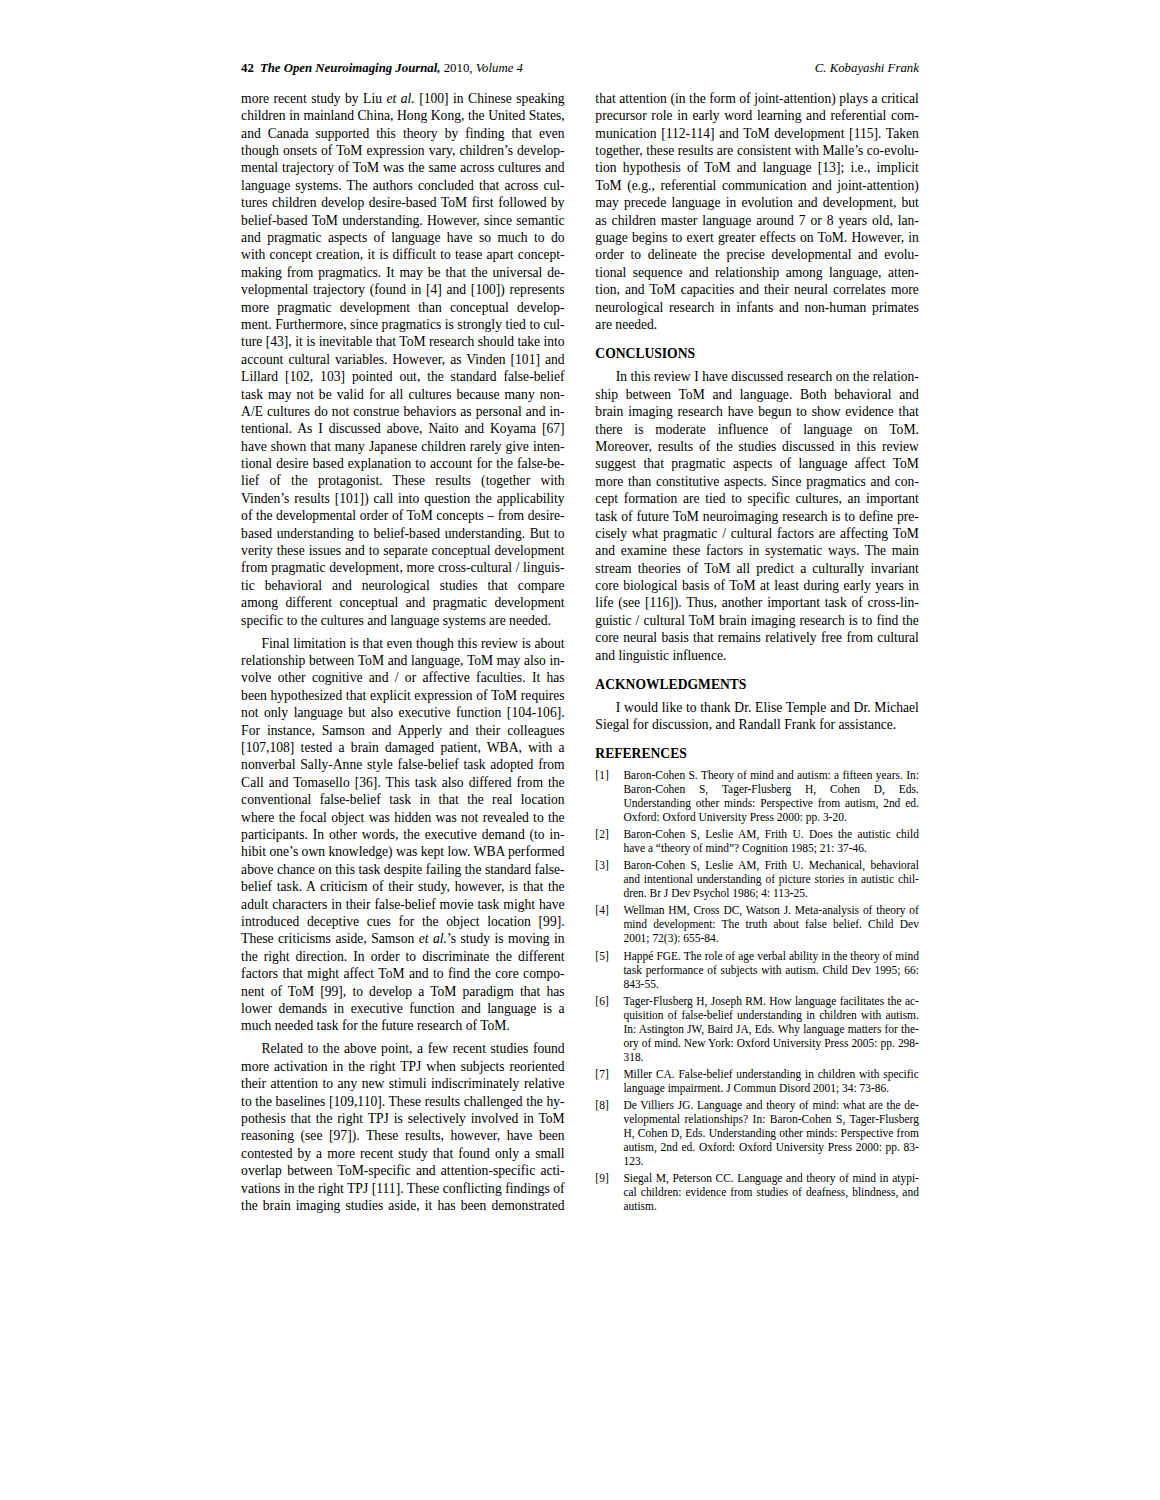42 The Open Neuroimaging Journal, 2010, Volume 4
C. Kobayashi Frank
more recent study by Liu et al. [100] in Chinese speaking children in mainland China, Hong Kong, the United States, and Canada supported this theory by finding that even though onsets of ToM expression vary, children’s developmental trajectory of ToM was the same across cultures and language systems. The authors concluded that across cultures children develop desire-based ToM first followed by belief-based ToM understanding. However, since semantic and pragmatic aspects of language have so much to do with concept creation, it is difficult to tease apart concept-making from pragmatics. It may be that the universal developmental trajectory (found in [4] and [100]) represents more pragmatic development than conceptual development. Furthermore, since pragmatics is strongly tied to culture [43], it is inevitable that ToM research should take into account cultural variables. However, as Vinden [101] and Lillard [102, 103] pointed out, the standard false-belief task may not be valid for all cultures because many non- A/E cultures do not construe behaviors as personal and intentional. As I discussed above, Naito and Koyama [67] have shown that many Japanese children rarely give intentional desire based explanation to account for the false-belief of the protagonist. These results (together with Vinden’s results [101]) call into question the applicability of the developmental order of ToM concepts – from desire-based understanding to belief-based understanding. But to verity these issues and to separate conceptual development from pragmatic development, more cross-cultural / linguistic behavioral and neurological studies that compare among different conceptual and pragmatic development specific to the cultures and language systems are needed.
Final limitation is that even though this review is about relationship between ToM and language, ToM may also involve other cognitive and / or affective faculties. It has been hypothesized that explicit expression of ToM requires not only language but also executive function [104-106]. For instance, Samson and Apperly and their colleagues [107,108] tested a brain damaged patient, WBA, with a nonverbal Sally-Anne style false-belief task adopted from Call and Tomasello [36]. This task also differed from the conventional false-belief task in that the real location where the focal object was hidden was not revealed to the participants. In other words, the executive demand (to inhibit one’s own knowledge) was kept low. WBA performed above chance on this task despite failing the standard false-belief task. A criticism of their study, however, is that the adult characters in their false-belief movie task might have introduced deceptive cues for the object location [99]. These criticisms aside, Samson et al.’s study is moving in the right direction. In order to discriminate the different factors that might affect ToM and to find the core component of ToM [99], to develop a ToM paradigm that has lower demands in executive function and language is a much needed task for the future research of ToM.
Related to the above point, a few recent studies found more activation in the right TPJ when subjects reoriented their attention to any new stimuli indiscriminately relative to the baselines [109,110]. These results challenged the hypothesis that the right TPJ is selectively involved in ToM reasoning (see [97]). These results, however, have been contested by a more recent study that found only a small overlap between ToM-specific and attention-specific activations in the right TPJ [111]. These conflicting findings of the brain imaging studies aside, it has been demonstrated that attention (in the form of joint-attention) plays a critical precursor role in early word learning and referential communication [112-114] and ToM development [115]. Taken together, these results are consistent with Malle’s co-evolution hypothesis of ToM and language [13]; i.e., implicit ToM (e.g., referential communication and joint-attention) may precede language in evolution and development, but as children master language around 7 or 8 years old, language begins to exert greater effects on ToM. However, in order to delineate the precise developmental and evolutional sequence and relationship among language, attention, and ToM capacities and their neural correlates more neurological research in infants and non-human primates are needed.
Conclusions
In this review I have discussed research on the relationship between ToM and language. Both behavioral and brain imaging research have begun to show evidence that there is moderate influence of language on ToM. Moreover, results of the studies discussed in this review suggest that pragmatic aspects of language affect ToM more than constitutive aspects. Since pragmatics and concept formation are tied to specific cultures, an important task of future ToM neuroimaging research is to define precisely what pragmatic / cultural factors are affecting ToM and examine these factors in systematic ways. The main stream theories of ToM all predict a culturally invariant core biological basis of ToM at least during early years in life (see [116]). Thus, another important task of cross-linguistic / cultural ToM brain imaging research is to find the core neural basis that remains relatively free from cultural and linguistic influence.
Acknowledgments
I would like to thank Dr. Elise Temple and Dr. Michael Siegal for discussion, and Randall Frank for assistance.
References
[1] Baron-Cohen S. Theory of mind and autism: a fifteen years. In: Baron-Cohen S, Tager-Flusberg H, Cohen D, Eds. Understanding other minds: Perspective from autism, 2nd ed. Oxford: Oxford University Press 2000: pp. 3-20.
[2] Baron-Cohen S, Leslie AM, Frith U. Does the autistic child have a “theory of mind”? Cognition 1985; 21: 37-46.
[3] Baron-Cohen S, Leslie AM, Frith U. Mechanical, behavioral and intentional understanding of picture stories in autistic children. Br J Dev Psychol 1986; 4: 113-25.
[4] Wellman HM, Cross DC, Watson J. Meta-analysis of theory of mind development: The truth about false belief. Child Dev 2001; 72(3): 655-84.
[5] Happé FGE. The role of age verbal ability in the theory of mind task performance of subjects with autism. Child Dev 1995; 66: 843-55.
[6] Tager-Flusberg H, Joseph RM. How language facilitates the acquisition of false-belief understanding in children with autism. In: Astington JW, Baird JA, Eds. Why language matters for theory of mind. New York: Oxford University Press 2005: pp. 298-318.
[7] Miller CA. False-belief understanding in children with specific language impairment. J Commun Disord 2001; 34: 73-86.
[8] De Villiers JG. Language and theory of mind: what are the developmental relationships? In: Baron-Cohen S, Tager-Flusberg H, Cohen D, Eds. Understanding other minds: Perspective from autism, 2nd ed. Oxford: Oxford University Press 2000: pp. 83-123.
[9] Siegal M, Peterson CC. Language and theory of mind in atypical children: evidence from studies of deafness, blindness, and autism.